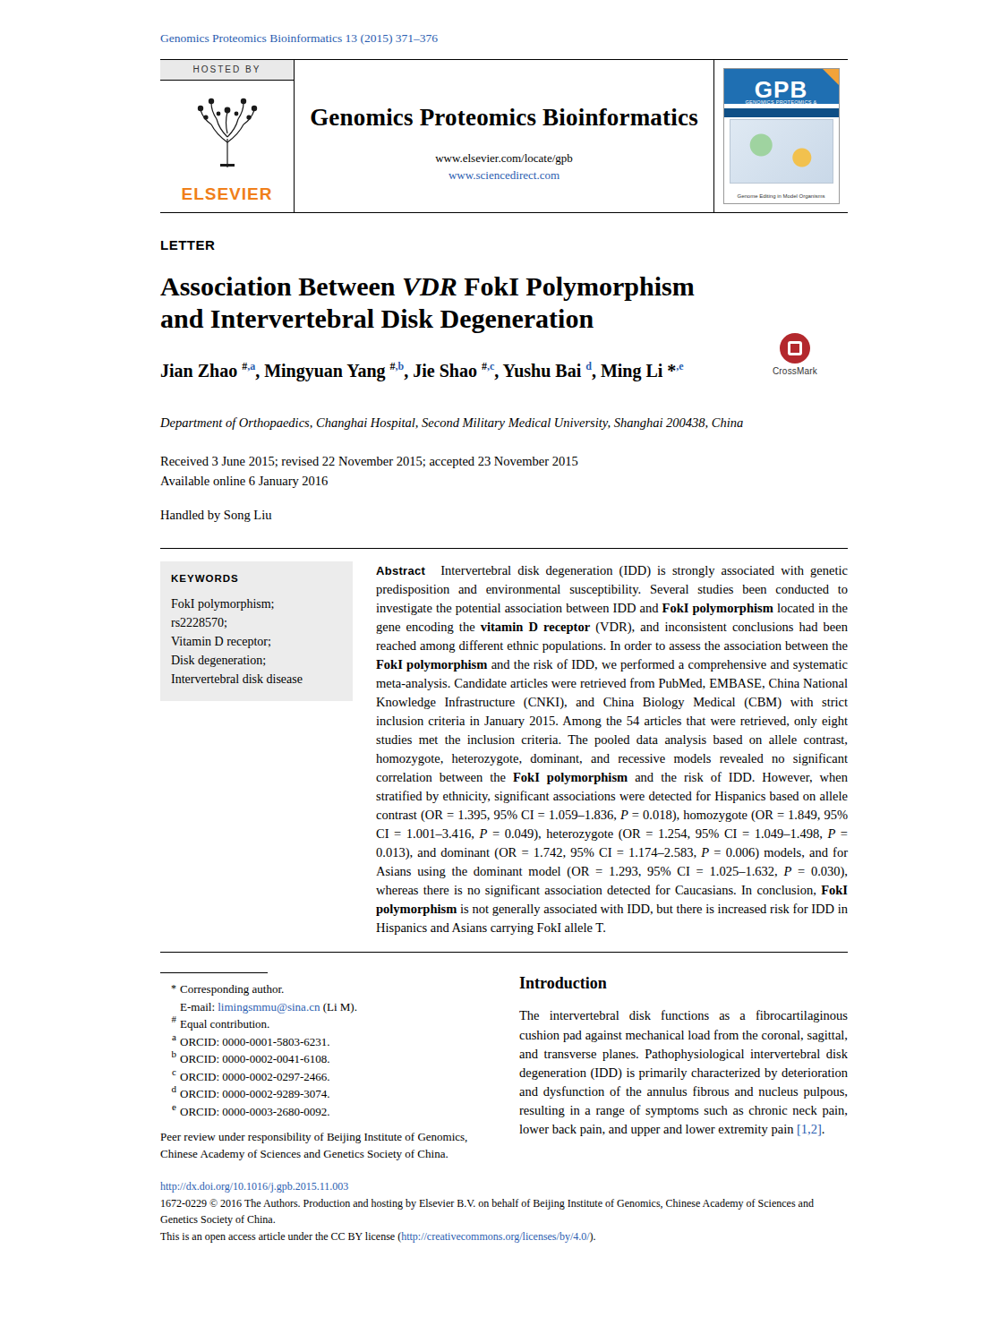Genomics Proteomics Bioinformatics 13 (2015) 371–376
HOSTED BY
ELSEVIER
Genomics Proteomics Bioinformatics
www.elsevier.com/locate/gpb
www.sciencedirect.com
GPB
GENOMICS PROTEOMICS & BIOINFORMATICS
OFFICIAL JOURNAL
Genome Editing in Model Organisms
LETTER
CrossMark
Association Between VDR FokI Polymorphism
and Intervertebral Disk Degeneration
Jian Zhao #,a, Mingyuan Yang #,b, Jie Shao #,c, Yushu Bai d, Ming Li *,e
Department of Orthopaedics, Changhai Hospital, Second Military Medical University, Shanghai 200438, China
Received 3 June 2015; revised 22 November 2015; accepted 23 November 2015
Available online 6 January 2016
Handled by Song Liu
KEYWORDS
FokI polymorphism;
rs2228570;
Vitamin D receptor;
Disk degeneration;
Intervertebral disk disease
Abstract Intervertebral disk degeneration (IDD) is strongly associated with genetic predisposition and environmental susceptibility. Several studies been conducted to investigate the potential association between IDD and FokI polymorphism located in the gene encoding the vitamin D receptor (VDR), and inconsistent conclusions had been reached among different ethnic populations. In order to assess the association between the FokI polymorphism and the risk of IDD, we performed a comprehensive and systematic meta-analysis. Candidate articles were retrieved from PubMed, EMBASE, China National Knowledge Infrastructure (CNKI), and China Biology Medical (CBM) with strict inclusion criteria in January 2015. Among the 54 articles that were retrieved, only eight studies met the inclusion criteria. The pooled data analysis based on allele contrast, homozygote, heterozygote, dominant, and recessive models revealed no significant correlation between the FokI polymorphism and the risk of IDD. However, when stratified by ethnicity, significant associations were detected for Hispanics based on allele contrast (OR = 1.395, 95% CI = 1.059–1.836, P = 0.018), homozygote (OR = 1.849, 95% CI = 1.001–3.416, P = 0.049), heterozygote (OR = 1.254, 95% CI = 1.049–1.498, P = 0.013), and dominant (OR = 1.742, 95% CI = 1.174–2.583, P = 0.006) models, and for Asians using the dominant model (OR = 1.293, 95% CI = 1.025–1.632, P = 0.030), whereas there is no significant association detected for Caucasians. In conclusion, FokI polymorphism is not generally associated with IDD, but there is increased risk for IDD in Hispanics and Asians carrying FokI allele T.
*
Corresponding author.
E-mail: limingsmmu@sina.cn (Li M).
#
Equal contribution.
a
ORCID: 0000-0001-5803-6231.
b
ORCID: 0000-0002-0041-6108.
c
ORCID: 0000-0002-0297-2466.
d
ORCID: 0000-0002-9289-3074.
e
ORCID: 0000-0003-2680-0092.
Peer review under responsibility of Beijing Institute of Genomics, Chinese Academy of Sciences and Genetics Society of China.
Introduction
The intervertebral disk functions as a fibrocartilaginous cushion pad against mechanical load from the coronal, sagittal, and transverse planes. Pathophysiological intervertebral disk degeneration (IDD) is primarily characterized by deterioration and dysfunction of the annulus fibrous and nucleus pulpous, resulting in a range of symptoms such as chronic neck pain, lower back pain, and upper and lower extremity pain [1,2].
http://dx.doi.org/10.1016/j.gpb.2015.11.003
1672-0229 © 2016 The Authors. Production and hosting by Elsevier B.V. on behalf of Beijing Institute of Genomics, Chinese Academy of Sciences and Genetics Society of China.
This is an open access article under the CC BY license (http://creativecommons.org/licenses/by/4.0/).